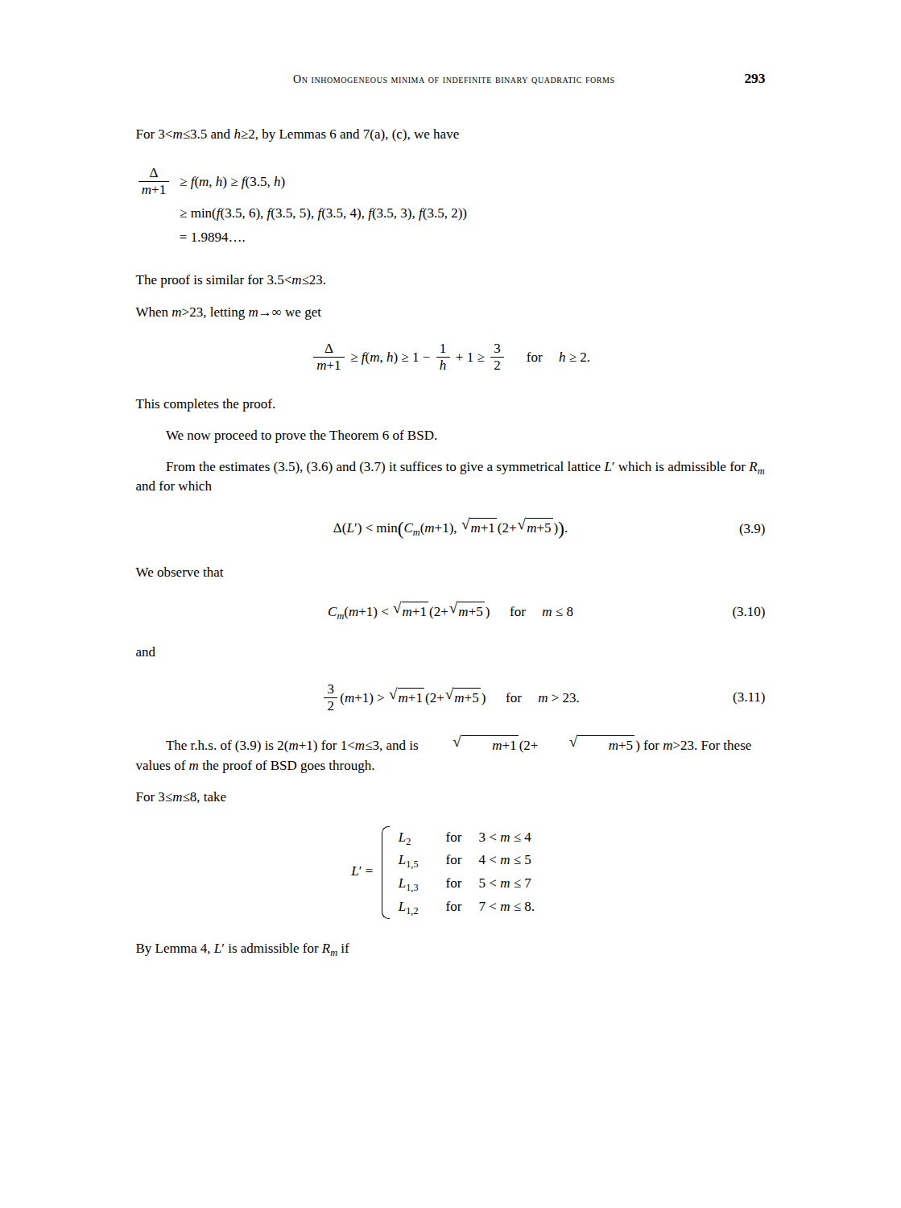On inhomogeneous minima of indefinite binary quadratic forms 293
For 3<m≤3.5 and h≥2, by Lemmas 6 and 7(a), (c), we have
| Δ m +1 | ≥ | f ( m , h ) ≥ f (3.5, h ) |
| | ≥ | min( f (3.5, 6), f (3.5, 5), f (3.5, 4), f (3.5, 3), f (3.5, 2)) |
| | = | 1.9894…. |
The proof is similar for 3.5<m≤23.
When m>23, letting m→∞ we get
Δm+1 ≥ f(m, h) ≥ 1 − 1 h + 1 ≥ 32 for h ≥ 2.
This completes the proof.
We now proceed to prove the Theorem 6 of BSD.
From the estimates (3.5), (3.6) and (3.7) it suffices to give a symmetrical lattice L′ which is admissible for Rm and for which
Δ(L′) < min(Cm(m+1), m+1(2+m+5)). (3.9)
We observe that
Cm(m+1) < m+1(2+m+5) for m ≤ 8 (3.10)
and
32(m+1) > m+1(2+m+5) for m > 23. (3.11)
The r.h.s. of (3.9) is 2(m+1) for 1<m≤3, and is m+1(2+m+5) for m>23. For these values of m the proof of BSD goes through.
For 3≤m≤8, take
L′ =
| L 2 | for | 3 < m ≤ 4 |
| L 1,5 | for | 4 < m ≤ 5 |
| L 1,3 | for | 5 < m ≤ 7 |
| L 1,2 | for | 7 < m ≤ 8. |
By Lemma 4, L′ is admissible for Rm if